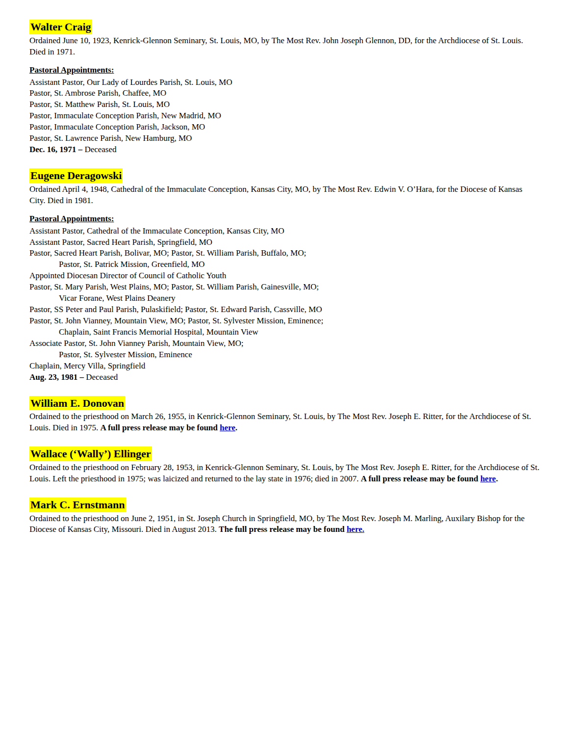Walter Craig
Ordained June 10, 1923, Kenrick-Glennon Seminary, St. Louis, MO, by The Most Rev. John Joseph Glennon, DD, for the Archdiocese of St. Louis. Died in 1971.
Pastoral Appointments:
Assistant Pastor, Our Lady of Lourdes Parish, St. Louis, MO
Pastor, St. Ambrose Parish, Chaffee, MO
Pastor, St. Matthew Parish, St. Louis, MO
Pastor, Immaculate Conception Parish, New Madrid, MO
Pastor, Immaculate Conception Parish, Jackson, MO
Pastor, St. Lawrence Parish, New Hamburg, MO
Dec. 16, 1971 – Deceased
Eugene Deragowski
Ordained April 4, 1948, Cathedral of the Immaculate Conception, Kansas City, MO, by The Most Rev. Edwin V. O’Hara, for the Diocese of Kansas City. Died in 1981.
Pastoral Appointments:
Assistant Pastor, Cathedral of the Immaculate Conception, Kansas City, MO
Assistant Pastor, Sacred Heart Parish, Springfield, MO
Pastor, Sacred Heart Parish, Bolivar, MO; Pastor, St. William Parish, Buffalo, MO;
Pastor, St. Patrick Mission, Greenfield, MO
Appointed Diocesan Director of Council of Catholic Youth
Pastor, St. Mary Parish, West Plains, MO; Pastor, St. William Parish, Gainesville, MO;
Vicar Forane, West Plains Deanery
Pastor, SS Peter and Paul Parish, Pulaskifield; Pastor, St. Edward Parish, Cassville, MO
Pastor, St. John Vianney, Mountain View, MO; Pastor, St. Sylvester Mission, Eminence;
Chaplain, Saint Francis Memorial Hospital, Mountain View
Associate Pastor, St. John Vianney Parish, Mountain View, MO;
Pastor, St. Sylvester Mission, Eminence
Chaplain, Mercy Villa, Springfield
Aug. 23, 1981 – Deceased
William E. Donovan
Ordained to the priesthood on March 26, 1955, in Kenrick-Glennon Seminary, St. Louis, by The Most Rev. Joseph E. Ritter, for the Archdiocese of St. Louis. Died in 1975. A full press release may be found here.
Wallace (‘Wally’) Ellinger
Ordained to the priesthood on February 28, 1953, in Kenrick-Glennon Seminary, St. Louis, by The Most Rev. Joseph E. Ritter, for the Archdiocese of St. Louis. Left the priesthood in 1975; was laicized and returned to the lay state in 1976; died in 2007. A full press release may be found here.
Mark C. Ernstmann
Ordained to the priesthood on June 2, 1951, in St. Joseph Church in Springfield, MO, by The Most Rev. Joseph M. Marling, Auxilary Bishop for the Diocese of Kansas City, Missouri. Died in August 2013. The full press release may be found here.